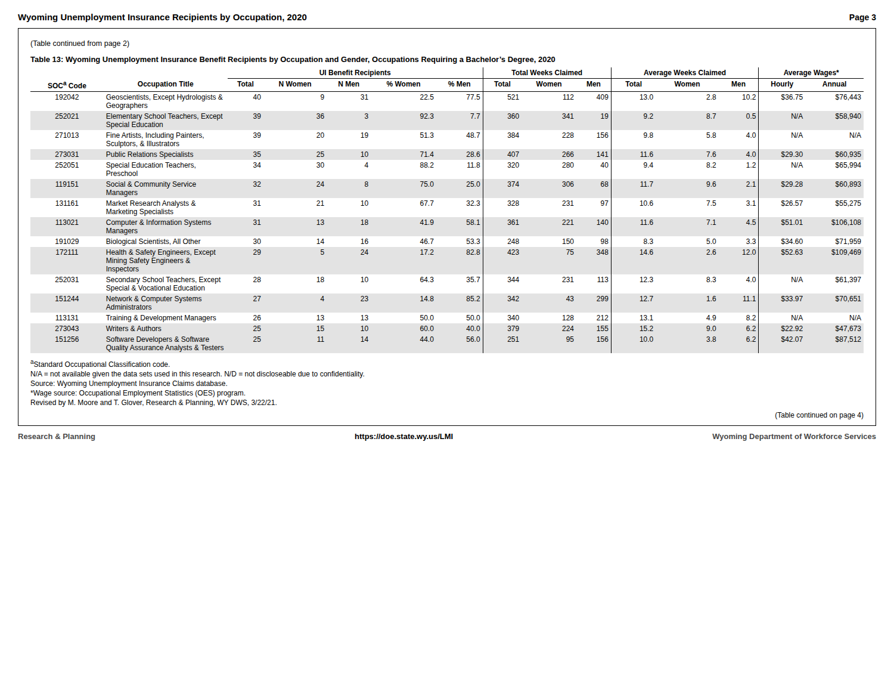Wyoming Unemployment Insurance Recipients by Occupation, 2020
Page 3
(Table continued from page 2)
Table 13: Wyoming Unemployment Insurance Benefit Recipients by Occupation and Gender, Occupations Requiring a Bachelor’s Degree, 2020
| | | UI Benefit Recipients | Total Weeks Claimed | Average Weeks Claimed | Average Wages* |
| --- | --- | --- | --- | --- | --- |
| SOC a Code | Occupation Title | Total | N Women | N Men | % Women | % Men | Total | Women | Men | Total | Women | Men | Hourly | Annual |
| 192042 | Geoscientists, Except Hydrologists & Geographers | 40 | 9 | 31 | 22.5 | 77.5 | 521 | 112 | 409 | 13.0 | 2.8 | 10.2 | $36.75 | $76,443 |
| 252021 | Elementary School Teachers, Except Special Education | 39 | 36 | 3 | 92.3 | 7.7 | 360 | 341 | 19 | 9.2 | 8.7 | 0.5 | N/A | $58,940 |
| 271013 | Fine Artists, Including Painters, Sculptors, & Illustrators | 39 | 20 | 19 | 51.3 | 48.7 | 384 | 228 | 156 | 9.8 | 5.8 | 4.0 | N/A | N/A |
| 273031 | Public Relations Specialists | 35 | 25 | 10 | 71.4 | 28.6 | 407 | 266 | 141 | 11.6 | 7.6 | 4.0 | $29.30 | $60,935 |
| 252051 | Special Education Teachers, Preschool | 34 | 30 | 4 | 88.2 | 11.8 | 320 | 280 | 40 | 9.4 | 8.2 | 1.2 | N/A | $65,994 |
| 119151 | Social & Community Service Managers | 32 | 24 | 8 | 75.0 | 25.0 | 374 | 306 | 68 | 11.7 | 9.6 | 2.1 | $29.28 | $60,893 |
| 131161 | Market Research Analysts & Marketing Specialists | 31 | 21 | 10 | 67.7 | 32.3 | 328 | 231 | 97 | 10.6 | 7.5 | 3.1 | $26.57 | $55,275 |
| 113021 | Computer & Information Systems Managers | 31 | 13 | 18 | 41.9 | 58.1 | 361 | 221 | 140 | 11.6 | 7.1 | 4.5 | $51.01 | $106,108 |
| 191029 | Biological Scientists, All Other | 30 | 14 | 16 | 46.7 | 53.3 | 248 | 150 | 98 | 8.3 | 5.0 | 3.3 | $34.60 | $71,959 |
| 172111 | Health & Safety Engineers, Except Mining Safety Engineers & Inspectors | 29 | 5 | 24 | 17.2 | 82.8 | 423 | 75 | 348 | 14.6 | 2.6 | 12.0 | $52.63 | $109,469 |
| 252031 | Secondary School Teachers, Except Special & Vocational Education | 28 | 18 | 10 | 64.3 | 35.7 | 344 | 231 | 113 | 12.3 | 8.3 | 4.0 | N/A | $61,397 |
| 151244 | Network & Computer Systems Administrators | 27 | 4 | 23 | 14.8 | 85.2 | 342 | 43 | 299 | 12.7 | 1.6 | 11.1 | $33.97 | $70,651 |
| 113131 | Training & Development Managers | 26 | 13 | 13 | 50.0 | 50.0 | 340 | 128 | 212 | 13.1 | 4.9 | 8.2 | N/A | N/A |
| 273043 | Writers & Authors | 25 | 15 | 10 | 60.0 | 40.0 | 379 | 224 | 155 | 15.2 | 9.0 | 6.2 | $22.92 | $47,673 |
| 151256 | Software Developers & Software Quality Assurance Analysts & Testers | 25 | 11 | 14 | 44.0 | 56.0 | 251 | 95 | 156 | 10.0 | 3.8 | 6.2 | $42.07 | $87,512 |
aStandard Occupational Classification code.
N/A = not available given the data sets used in this research. N/D = not discloseable due to confidentiality.
Source: Wyoming Unemployment Insurance Claims database.
*Wage source: Occupational Employment Statistics (OES) program.
Revised by M. Moore and T. Glover, Research & Planning, WY DWS, 3/22/21.
(Table continued on page 4)
Research & Planning
https://doe.state.wy.us/LMI
Wyoming Department of Workforce Services